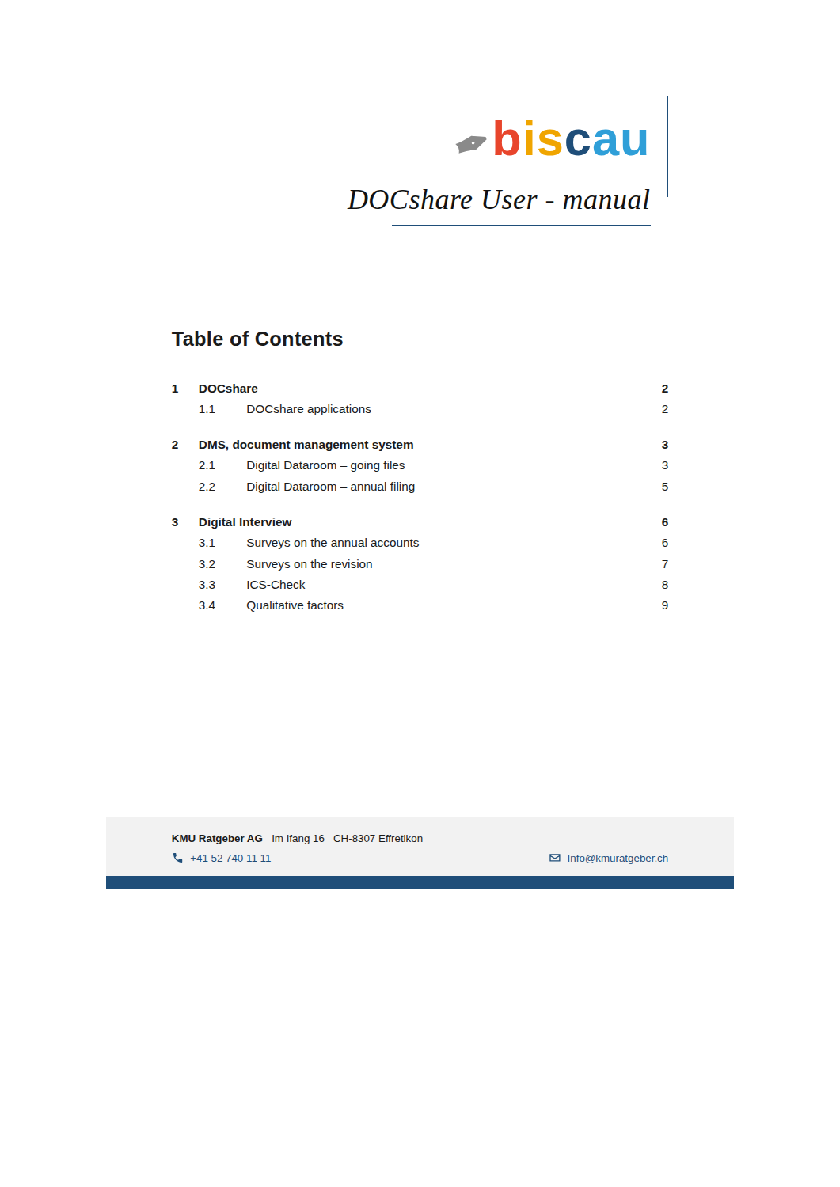✒biscau
DOCshare User - manual
Table of Contents
| 1 | DOCshare | 2 |
| | 1.1 | DOCshare applications | 2 |
| 2 | DMS, document management system | 3 |
| | 2.1 | Digital Dataroom – going files | 3 |
| | 2.2 | Digital Dataroom – annual filing | 5 |
| 3 | Digital Interview | 6 |
| | 3.1 | Surveys on the annual accounts | 6 |
| | 3.2 | Surveys on the revision | 7 |
| | 3.3 | ICS-Check | 8 |
| | 3.4 | Qualitative factors | 9 |
KMU Ratgeber AG Im Ifang 16 CH-8307 Effretikon
+41 52 740 11 11 Info@kmuratgeber.ch